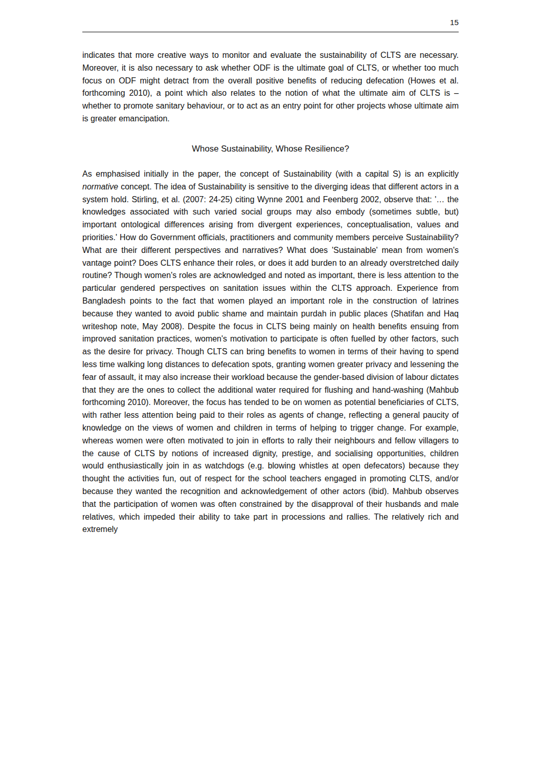15
indicates that more creative ways to monitor and evaluate the sustainability of CLTS are necessary. Moreover, it is also necessary to ask whether ODF is the ultimate goal of CLTS, or whether too much focus on ODF might detract from the overall positive benefits of reducing defecation (Howes et al. forthcoming 2010), a point which also relates to the notion of what the ultimate aim of CLTS is – whether to promote sanitary behaviour, or to act as an entry point for other projects whose ultimate aim is greater emancipation.
Whose Sustainability, Whose Resilience?
As emphasised initially in the paper, the concept of Sustainability (with a capital S) is an explicitly normative concept. The idea of Sustainability is sensitive to the diverging ideas that different actors in a system hold. Stirling, et al. (2007: 24-25) citing Wynne 2001 and Feenberg 2002, observe that: '… the knowledges associated with such varied social groups may also embody (sometimes subtle, but) important ontological differences arising from divergent experiences, conceptualisation, values and priorities.' How do Government officials, practitioners and community members perceive Sustainability? What are their different perspectives and narratives? What does 'Sustainable' mean from women's vantage point? Does CLTS enhance their roles, or does it add burden to an already overstretched daily routine? Though women's roles are acknowledged and noted as important, there is less attention to the particular gendered perspectives on sanitation issues within the CLTS approach. Experience from Bangladesh points to the fact that women played an important role in the construction of latrines because they wanted to avoid public shame and maintain purdah in public places (Shatifan and Haq writeshop note, May 2008). Despite the focus in CLTS being mainly on health benefits ensuing from improved sanitation practices, women's motivation to participate is often fuelled by other factors, such as the desire for privacy. Though CLTS can bring benefits to women in terms of their having to spend less time walking long distances to defecation spots, granting women greater privacy and lessening the fear of assault, it may also increase their workload because the gender-based division of labour dictates that they are the ones to collect the additional water required for flushing and hand-washing (Mahbub forthcoming 2010). Moreover, the focus has tended to be on women as potential beneficiaries of CLTS, with rather less attention being paid to their roles as agents of change, reflecting a general paucity of knowledge on the views of women and children in terms of helping to trigger change. For example, whereas women were often motivated to join in efforts to rally their neighbours and fellow villagers to the cause of CLTS by notions of increased dignity, prestige, and socialising opportunities, children would enthusiastically join in as watchdogs (e.g. blowing whistles at open defecators) because they thought the activities fun, out of respect for the school teachers engaged in promoting CLTS, and/or because they wanted the recognition and acknowledgement of other actors (ibid). Mahbub observes that the participation of women was often constrained by the disapproval of their husbands and male relatives, which impeded their ability to take part in processions and rallies. The relatively rich and extremely